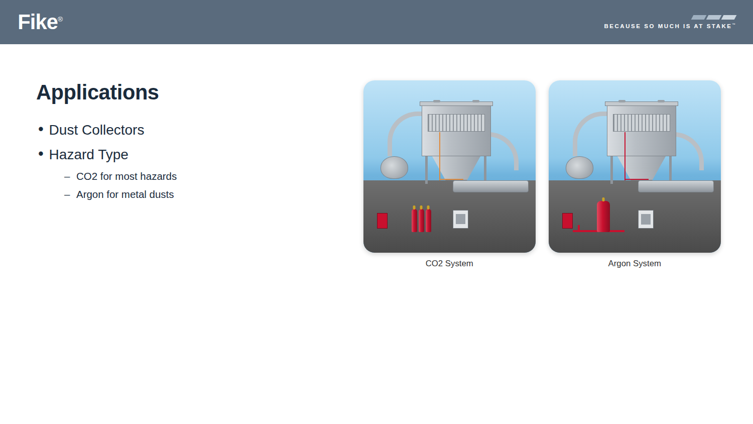Fike®
BECAUSE SO MUCH IS AT STAKE™
Applications
Dust Collectors
Hazard Type
CO2 for most hazards
Argon for metal dusts
CO2 System
Argon System